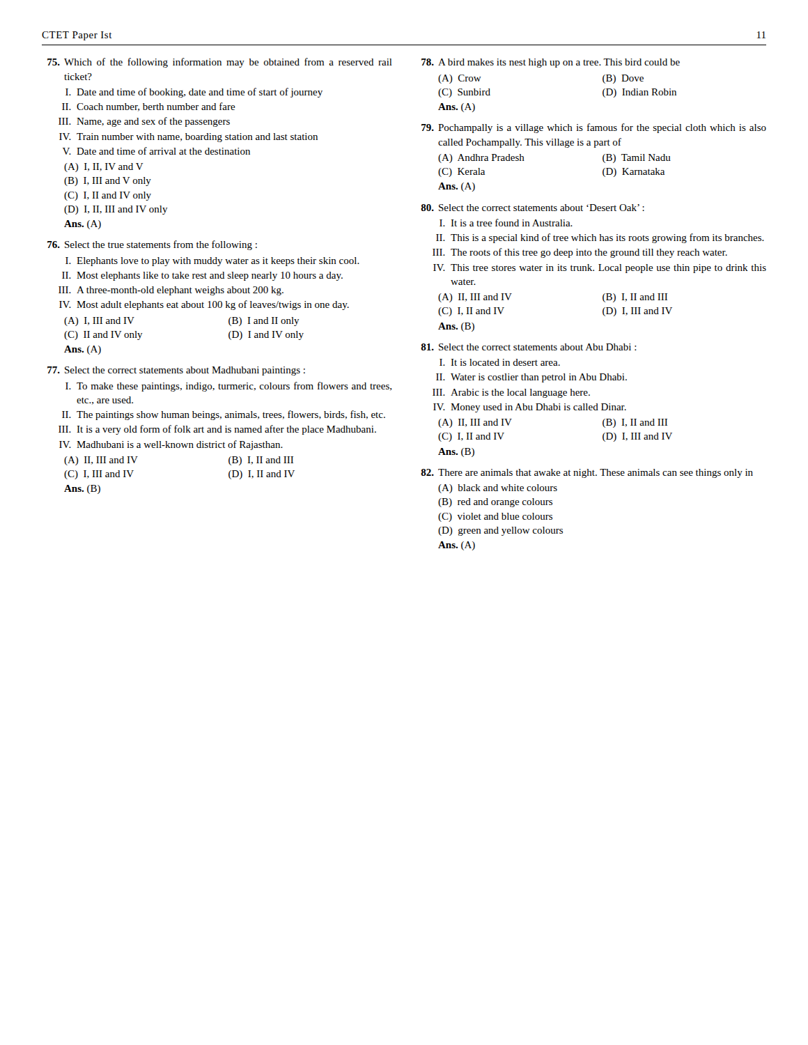CTET Paper Ist 11
75. Which of the following information may be obtained from a reserved rail ticket?
Date and time of booking, date and time of start of journey
Coach number, berth number and fare
Name, age and sex of the passengers
Train number with name, boarding station and last station
Date and time of arrival at the destination
(A) I, II, IV and V
(B) I, III and V only
(C) I, II and IV only
(D) I, II, III and IV only
Ans. (A)
76. Select the true statements from the following :
Elephants love to play with muddy water as it keeps their skin cool.
Most elephants like to take rest and sleep nearly 10 hours a day.
A three-month-old elephant weighs about 200 kg.
Most adult elephants eat about 100 kg of leaves/twigs in one day.
(A) I, III and IV (B) I and II only
(C) II and IV only (D) I and IV only
Ans. (A)
77. Select the correct statements about Madhubani paintings :
To make these paintings, indigo, turmeric, colours from flowers and trees, etc., are used.
The paintings show human beings, animals, trees, flowers, birds, fish, etc.
It is a very old form of folk art and is named after the place Madhubani.
Madhubani is a well-known district of Rajasthan.
(A) II, III and IV (B) I, II and III
(C) I, III and IV (D) I, II and IV
Ans. (B)
78. A bird makes its nest high up on a tree. This bird could be
(A) Crow (B) Dove
(C) Sunbird (D) Indian Robin
Ans. (A)
79. Pochampally is a village which is famous for the special cloth which is also called Pochampally. This village is a part of
(A) Andhra Pradesh (B) Tamil Nadu
(C) Kerala (D) Karnataka
Ans. (A)
80. Select the correct statements about ‘Desert Oak’ :
It is a tree found in Australia.
This is a special kind of tree which has its roots growing from its branches.
The roots of this tree go deep into the ground till they reach water.
This tree stores water in its trunk. Local people use thin pipe to drink this water.
(A) II, III and IV (B) I, II and III
(C) I, II and IV (D) I, III and IV
Ans. (B)
81. Select the correct statements about Abu Dhabi :
It is located in desert area.
Water is costlier than petrol in Abu Dhabi.
Arabic is the local language here.
Money used in Abu Dhabi is called Dinar.
(A) II, III and IV (B) I, II and III
(C) I, II and IV (D) I, III and IV
Ans. (B)
82. There are animals that awake at night. These animals can see things only in
(A) black and white colours
(B) red and orange colours
(C) violet and blue colours
(D) green and yellow colours
Ans. (A)